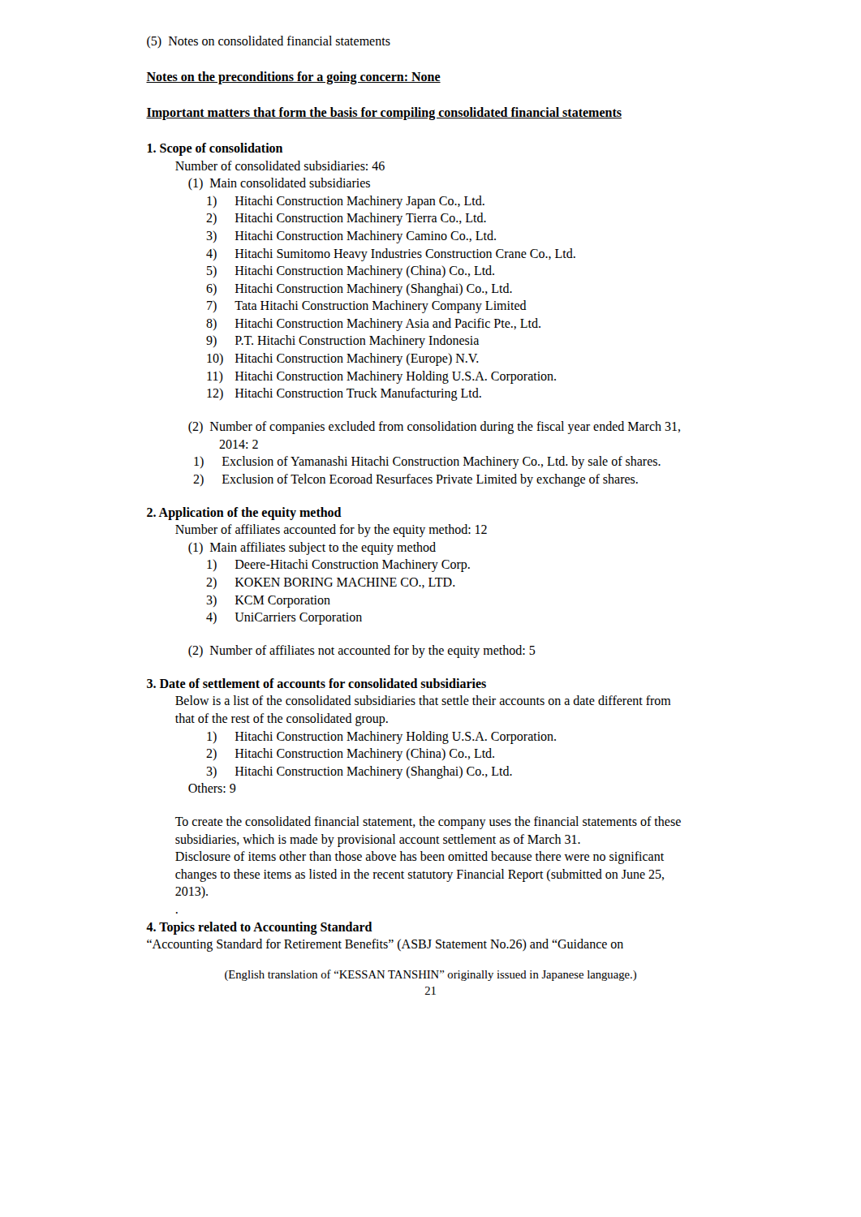(5) Notes on consolidated financial statements
Notes on the preconditions for a going concern: None
Important matters that form the basis for compiling consolidated financial statements
1. Scope of consolidation
Number of consolidated subsidiaries: 46
(1) Main consolidated subsidiaries
1) Hitachi Construction Machinery Japan Co., Ltd.
2) Hitachi Construction Machinery Tierra Co., Ltd.
3) Hitachi Construction Machinery Camino Co., Ltd.
4) Hitachi Sumitomo Heavy Industries Construction Crane Co., Ltd.
5) Hitachi Construction Machinery (China) Co., Ltd.
6) Hitachi Construction Machinery (Shanghai) Co., Ltd.
7) Tata Hitachi Construction Machinery Company Limited
8) Hitachi Construction Machinery Asia and Pacific Pte., Ltd.
9) P.T. Hitachi Construction Machinery Indonesia
10) Hitachi Construction Machinery (Europe) N.V.
11) Hitachi Construction Machinery Holding U.S.A. Corporation.
12) Hitachi Construction Truck Manufacturing Ltd.
(2) Number of companies excluded from consolidation during the fiscal year ended March 31,
2014: 2
1) Exclusion of Yamanashi Hitachi Construction Machinery Co., Ltd. by sale of shares.
2) Exclusion of Telcon Ecoroad Resurfaces Private Limited by exchange of shares.
2. Application of the equity method
Number of affiliates accounted for by the equity method: 12
(1) Main affiliates subject to the equity method
1) Deere-Hitachi Construction Machinery Corp.
2) KOKEN BORING MACHINE CO., LTD.
3) KCM Corporation
4) UniCarriers Corporation
(2) Number of affiliates not accounted for by the equity method: 5
3. Date of settlement of accounts for consolidated subsidiaries
Below is a list of the consolidated subsidiaries that settle their accounts on a date different from
that of the rest of the consolidated group.
1) Hitachi Construction Machinery Holding U.S.A. Corporation.
2) Hitachi Construction Machinery (China) Co., Ltd.
3) Hitachi Construction Machinery (Shanghai) Co., Ltd.
Others: 9
To create the consolidated financial statement, the company uses the financial statements of these
subsidiaries, which is made by provisional account settlement as of March 31.
Disclosure of items other than those above has been omitted because there were no significant
changes to these items as listed in the recent statutory Financial Report (submitted on June 25,
2013).
.
4. Topics related to Accounting Standard
“Accounting Standard for Retirement Benefits” (ASBJ Statement No.26) and “Guidance on
(English translation of “KESSAN TANSHIN” originally issued in Japanese language.)
21